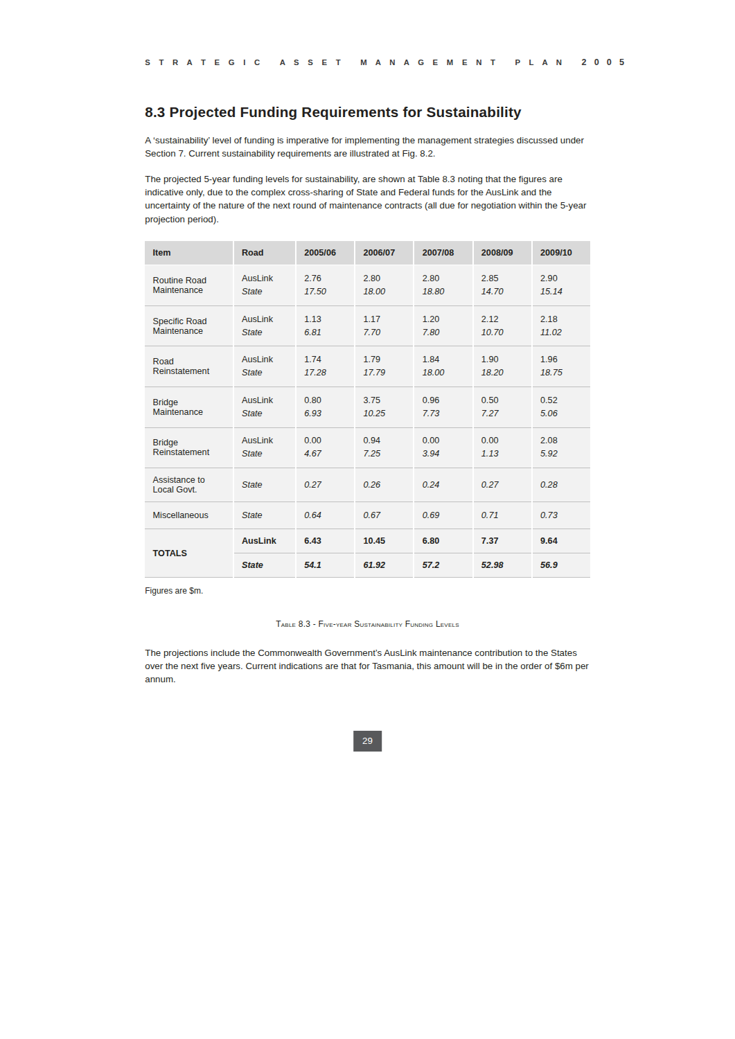S T R A T E G I C A S S E T M A N A G E M E N T P L A N 2 0 0 5
8.3 Projected Funding Requirements for Sustainability
A ‘sustainability’ level of funding is imperative for implementing the management strategies discussed under Section 7. Current sustainability requirements are illustrated at Fig. 8.2.
The projected 5-year funding levels for sustainability, are shown at Table 8.3 noting that the figures are indicative only, due to the complex cross-sharing of State and Federal funds for the AusLink and the uncertainty of the nature of the next round of maintenance contracts (all due for negotiation within the 5-year projection period).
| Item | Road | 2005/06 | 2006/07 | 2007/08 | 2008/09 | 2009/10 |
| --- | --- | --- | --- | --- | --- | --- |
| Routine Road Maintenance | AusLink State | 2.76 17.50 | 2.80 18.00 | 2.80 18.80 | 2.85 14.70 | 2.90 15.14 |
| Specific Road Maintenance | AusLink State | 1.13 6.81 | 1.17 7.70 | 1.20 7.80 | 2.12 10.70 | 2.18 11.02 |
| Road Reinstatement | AusLink State | 1.74 17.28 | 1.79 17.79 | 1.84 18.00 | 1.90 18.20 | 1.96 18.75 |
| Bridge Maintenance | AusLink State | 0.80 6.93 | 3.75 10.25 | 0.96 7.73 | 0.50 7.27 | 0.52 5.06 |
| Bridge Reinstatement | AusLink State | 0.00 4.67 | 0.94 7.25 | 0.00 3.94 | 0.00 1.13 | 2.08 5.92 |
| Assistance to Local Govt. | State | 0.27 | 0.26 | 0.24 | 0.27 | 0.28 |
| Miscellaneous | State | 0.64 | 0.67 | 0.69 | 0.71 | 0.73 |
| TOTALS | AusLink | 6.43 | 10.45 | 6.80 | 7.37 | 9.64 |
| State | 54.1 | 61.92 | 57.2 | 52.98 | 56.9 |
Figures are $m.
Table 8.3 - Five-year Sustainability Funding Levels
The projections include the Commonwealth Government’s AusLink maintenance contribution to the States over the next five years. Current indications are that for Tasmania, this amount will be in the order of $6m per annum.
29